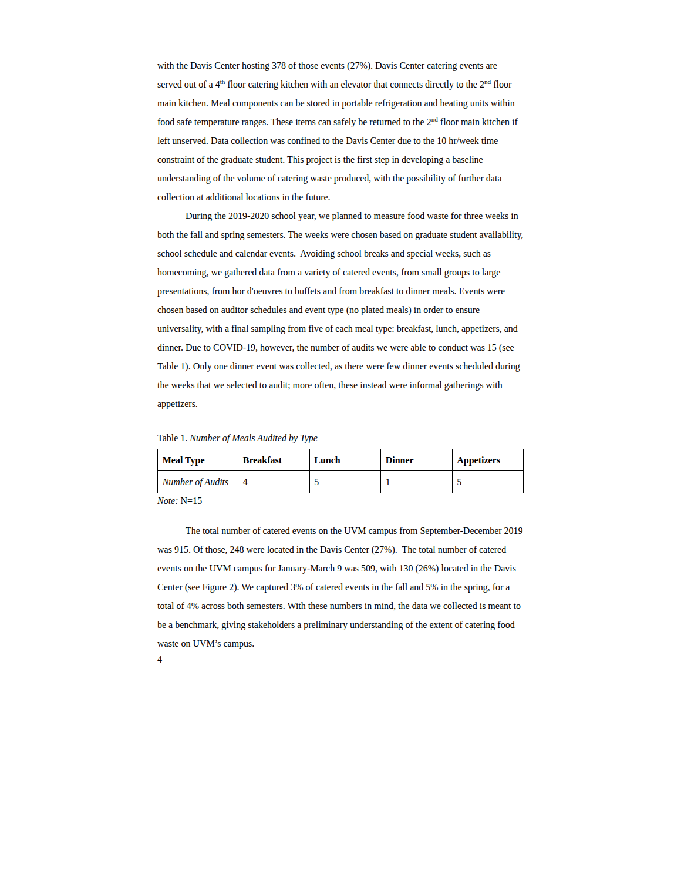with the Davis Center hosting 378 of those events (27%). Davis Center catering events are served out of a 4th floor catering kitchen with an elevator that connects directly to the 2nd floor main kitchen. Meal components can be stored in portable refrigeration and heating units within food safe temperature ranges. These items can safely be returned to the 2nd floor main kitchen if left unserved. Data collection was confined to the Davis Center due to the 10 hr/week time constraint of the graduate student. This project is the first step in developing a baseline understanding of the volume of catering waste produced, with the possibility of further data collection at additional locations in the future.
During the 2019-2020 school year, we planned to measure food waste for three weeks in both the fall and spring semesters. The weeks were chosen based on graduate student availability, school schedule and calendar events. Avoiding school breaks and special weeks, such as homecoming, we gathered data from a variety of catered events, from small groups to large presentations, from hor d'oeuvres to buffets and from breakfast to dinner meals. Events were chosen based on auditor schedules and event type (no plated meals) in order to ensure universality, with a final sampling from five of each meal type: breakfast, lunch, appetizers, and dinner. Due to COVID-19, however, the number of audits we were able to conduct was 15 (see Table 1). Only one dinner event was collected, as there were few dinner events scheduled during the weeks that we selected to audit; more often, these instead were informal gatherings with appetizers.
Table 1. Number of Meals Audited by Type
| Meal Type | Breakfast | Lunch | Dinner | Appetizers |
| Number of Audits | 4 | 5 | 1 | 5 |
Note: N=15
The total number of catered events on the UVM campus from September-December 2019 was 915. Of those, 248 were located in the Davis Center (27%). The total number of catered events on the UVM campus for January-March 9 was 509, with 130 (26%) located in the Davis Center (see Figure 2). We captured 3% of catered events in the fall and 5% in the spring, for a total of 4% across both semesters. With these numbers in mind, the data we collected is meant to be a benchmark, giving stakeholders a preliminary understanding of the extent of catering food waste on UVM’s campus.
4